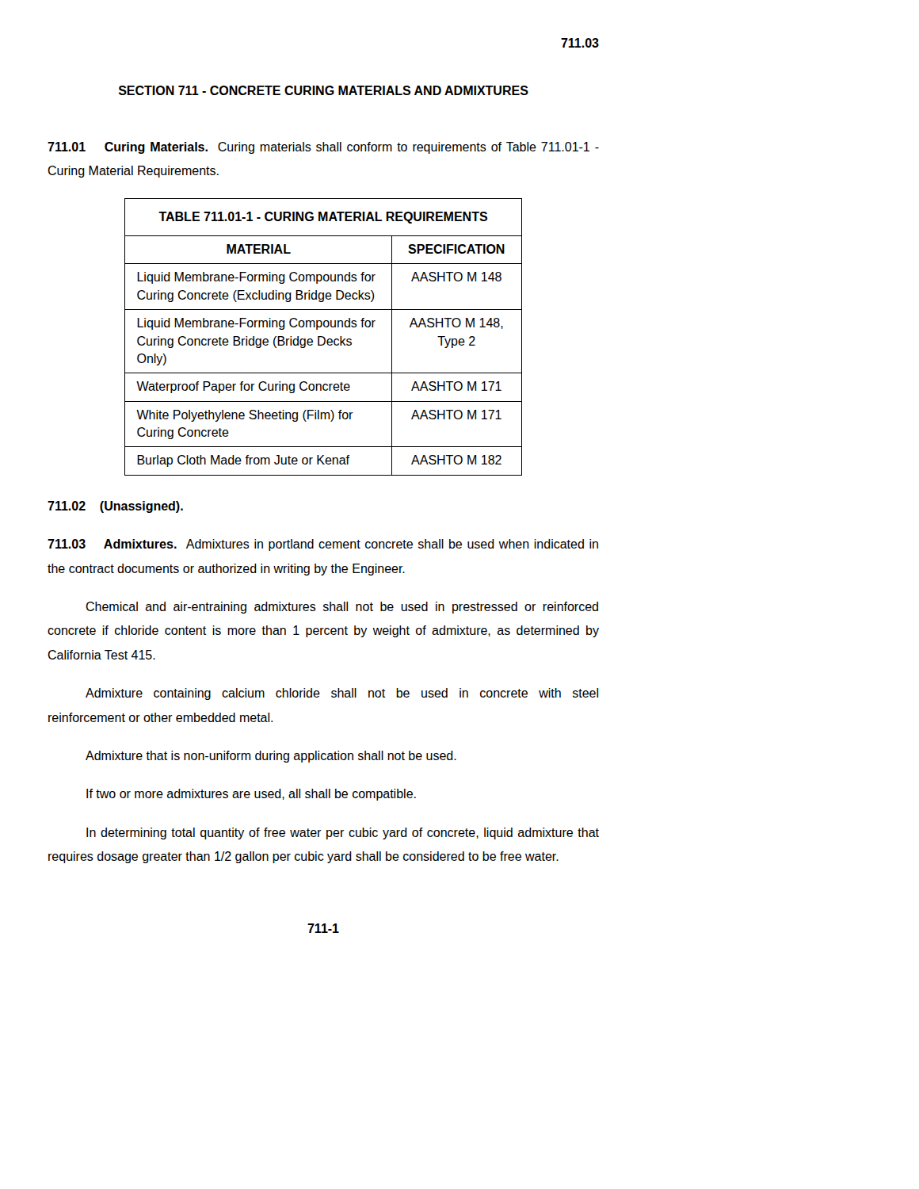711.03
SECTION 711 - CONCRETE CURING MATERIALS AND ADMIXTURES
711.01 Curing Materials. Curing materials shall conform to requirements of Table 711.01-1 - Curing Material Requirements.
TABLE 711.01-1 - CURING MATERIAL REQUIREMENTS
| MATERIAL | SPECIFICATION |
| --- | --- |
| Liquid Membrane-Forming Compounds for Curing Concrete (Excluding Bridge Decks) | AASHTO M 148 |
| Liquid Membrane-Forming Compounds for Curing Concrete Bridge (Bridge Decks Only) | AASHTO M 148, Type 2 |
| Waterproof Paper for Curing Concrete | AASHTO M 171 |
| White Polyethylene Sheeting (Film) for Curing Concrete | AASHTO M 171 |
| Burlap Cloth Made from Jute or Kenaf | AASHTO M 182 |
711.02 (Unassigned).
711.03 Admixtures. Admixtures in portland cement concrete shall be used when indicated in the contract documents or authorized in writing by the Engineer.
Chemical and air-entraining admixtures shall not be used in prestressed or reinforced concrete if chloride content is more than 1 percent by weight of admixture, as determined by California Test 415.
Admixture containing calcium chloride shall not be used in concrete with steel reinforcement or other embedded metal.
Admixture that is non-uniform during application shall not be used.
If two or more admixtures are used, all shall be compatible.
In determining total quantity of free water per cubic yard of concrete, liquid admixture that requires dosage greater than 1/2 gallon per cubic yard shall be considered to be free water.
711-1